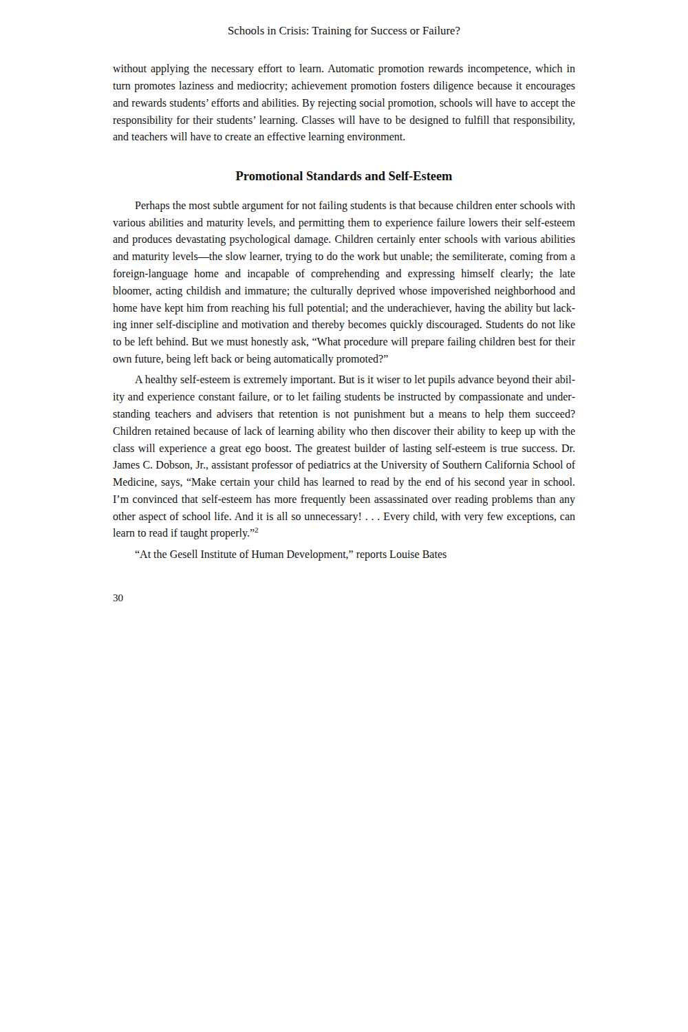Schools in Crisis: Training for Success or Failure?
without applying the necessary effort to learn. Automatic promotion rewards incompetence, which in turn promotes laziness and mediocrity; achievement promotion fosters diligence because it encourages and rewards students’ efforts and abilities. By rejecting social promotion, schools will have to accept the responsibility for their students’ learning. Classes will have to be designed to fulfill that responsibility, and teachers will have to create an effective learning environment.
Promotional Standards and Self-Esteem
Perhaps the most subtle argument for not failing students is that because children enter schools with various abilities and maturity levels, and permitting them to experience failure lowers their self-esteem and produces devastating psychological damage. Children certainly enter schools with various abilities and maturity levels—the slow learner, trying to do the work but unable; the semiliterate, coming from a foreign-language home and incapable of comprehending and expressing himself clearly; the late bloomer, acting childish and immature; the culturally deprived whose impoverished neighborhood and home have kept him from reaching his full potential; and the underachiever, having the ability but lacking inner self-discipline and motivation and thereby becomes quickly discouraged. Students do not like to be left behind. But we must honestly ask, “What procedure will prepare failing children best for their own future, being left back or being automatically promoted?”
A healthy self-esteem is extremely important. But is it wiser to let pupils advance beyond their ability and experience constant failure, or to let failing students be instructed by compassionate and understanding teachers and advisers that retention is not punishment but a means to help them succeed? Children retained because of lack of learning ability who then discover their ability to keep up with the class will experience a great ego boost. The greatest builder of lasting self-esteem is true success. Dr. James C. Dobson, Jr., assistant professor of pediatrics at the University of Southern California School of Medicine, says, “Make certain your child has learned to read by the end of his second year in school. I’m convinced that self-esteem has more frequently been assassinated over reading problems than any other aspect of school life. And it is all so unnecessary! . . . Every child, with very few exceptions, can learn to read if taught properly.”2
“At the Gesell Institute of Human Development,” reports Louise Bates
30